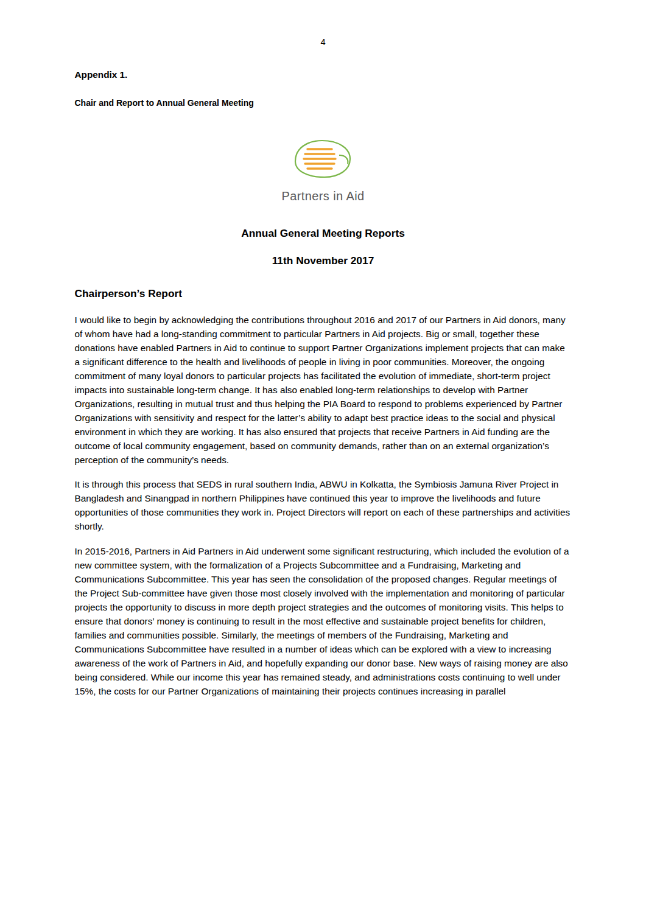4
Appendix 1.
Chair and Report to Annual General Meeting
Partners in Aid
Annual General Meeting Reports
11th November 2017
Chairperson’s Report
I would like to begin by acknowledging the contributions throughout 2016 and 2017 of our Partners in Aid donors, many of whom have had a long-standing commitment to particular Partners in Aid projects. Big or small, together these donations have enabled Partners in Aid to continue to support Partner Organizations implement projects that can make a significant difference to the health and livelihoods of people in living in poor communities. Moreover, the ongoing commitment of many loyal donors to particular projects has facilitated the evolution of immediate, short-term project impacts into sustainable long-term change. It has also enabled long-term relationships to develop with Partner Organizations, resulting in mutual trust and thus helping the PIA Board to respond to problems experienced by Partner Organizations with sensitivity and respect for the latter’s ability to adapt best practice ideas to the social and physical environment in which they are working. It has also ensured that projects that receive Partners in Aid funding are the outcome of local community engagement, based on community demands, rather than on an external organization’s perception of the community’s needs.
It is through this process that SEDS in rural southern India, ABWU in Kolkatta, the Symbiosis Jamuna River Project in Bangladesh and Sinangpad in northern Philippines have continued this year to improve the livelihoods and future opportunities of those communities they work in. Project Directors will report on each of these partnerships and activities shortly.
In 2015-2016, Partners in Aid Partners in Aid underwent some significant restructuring, which included the evolution of a new committee system, with the formalization of a Projects Subcommittee and a Fundraising, Marketing and Communications Subcommittee. This year has seen the consolidation of the proposed changes. Regular meetings of the Project Sub-committee have given those most closely involved with the implementation and monitoring of particular projects the opportunity to discuss in more depth project strategies and the outcomes of monitoring visits. This helps to ensure that donors’ money is continuing to result in the most effective and sustainable project benefits for children, families and communities possible. Similarly, the meetings of members of the Fundraising, Marketing and Communications Subcommittee have resulted in a number of ideas which can be explored with a view to increasing awareness of the work of Partners in Aid, and hopefully expanding our donor base. New ways of raising money are also being considered. While our income this year has remained steady, and administrations costs continuing to well under 15%, the costs for our Partner Organizations of maintaining their projects continues increasing in parallel